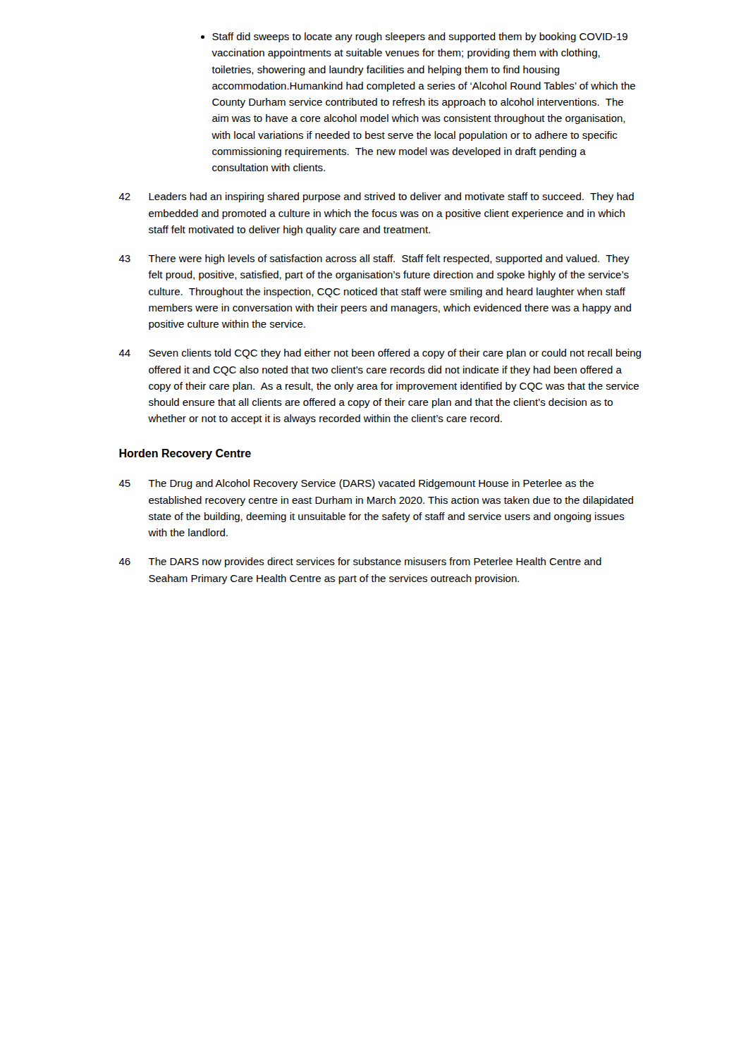Staff did sweeps to locate any rough sleepers and supported them by booking COVID-19 vaccination appointments at suitable venues for them; providing them with clothing, toiletries, showering and laundry facilities and helping them to find housing accommodation.Humankind had completed a series of ‘Alcohol Round Tables’ of which the County Durham service contributed to refresh its approach to alcohol interventions. The aim was to have a core alcohol model which was consistent throughout the organisation, with local variations if needed to best serve the local population or to adhere to specific commissioning requirements. The new model was developed in draft pending a consultation with clients.
42
Leaders had an inspiring shared purpose and strived to deliver and motivate staff to succeed. They had embedded and promoted a culture in which the focus was on a positive client experience and in which staff felt motivated to deliver high quality care and treatment.
43
There were high levels of satisfaction across all staff. Staff felt respected, supported and valued. They felt proud, positive, satisfied, part of the organisation’s future direction and spoke highly of the service’s culture. Throughout the inspection, CQC noticed that staff were smiling and heard laughter when staff members were in conversation with their peers and managers, which evidenced there was a happy and positive culture within the service.
44
Seven clients told CQC they had either not been offered a copy of their care plan or could not recall being offered it and CQC also noted that two client’s care records did not indicate if they had been offered a copy of their care plan. As a result, the only area for improvement identified by CQC was that the service should ensure that all clients are offered a copy of their care plan and that the client’s decision as to whether or not to accept it is always recorded within the client’s care record.
Horden Recovery Centre
45
The Drug and Alcohol Recovery Service (DARS) vacated Ridgemount House in Peterlee as the established recovery centre in east Durham in March 2020. This action was taken due to the dilapidated state of the building, deeming it unsuitable for the safety of staff and service users and ongoing issues with the landlord.
46
The DARS now provides direct services for substance misusers from Peterlee Health Centre and Seaham Primary Care Health Centre as part of the services outreach provision.